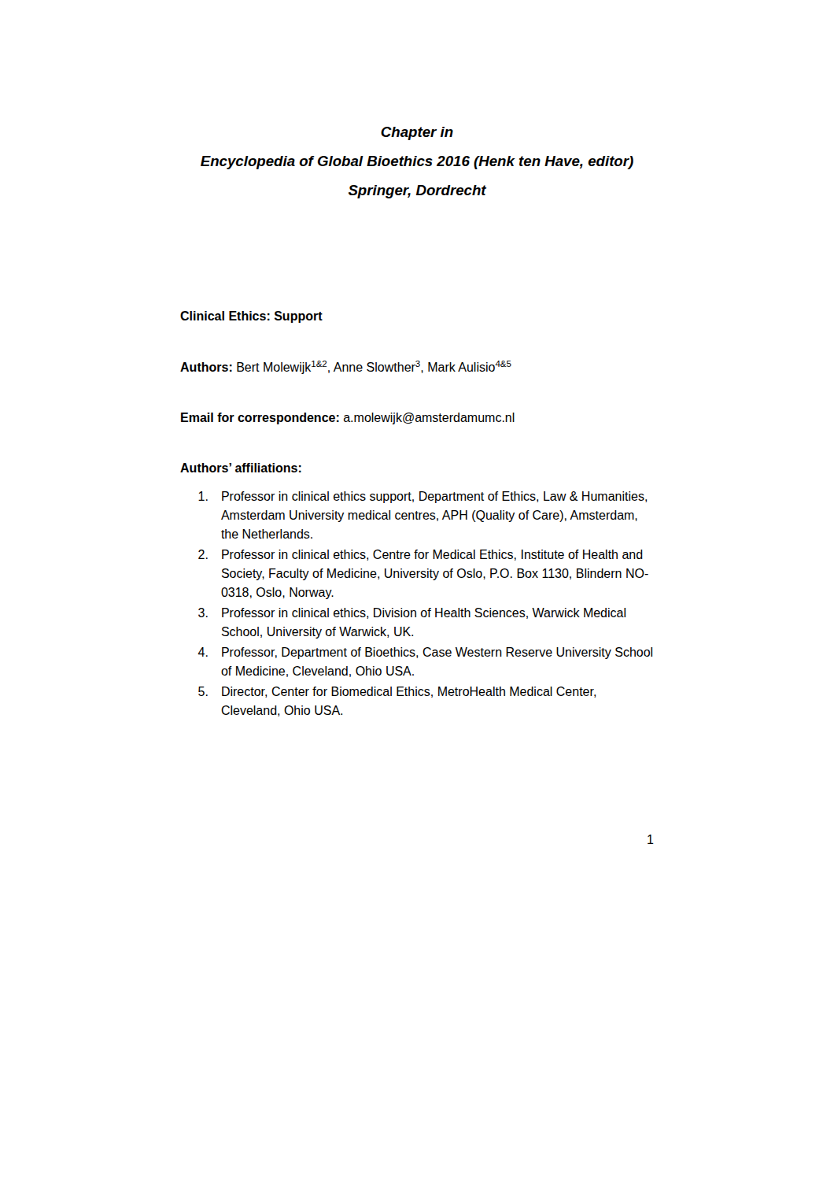Chapter in
Encyclopedia of Global Bioethics 2016 (Henk ten Have, editor)
Springer, Dordrecht
Clinical Ethics: Support
Authors: Bert Molewijk1&2, Anne Slowther3, Mark Aulisio4&5
Email for correspondence: a.molewijk@amsterdamumc.nl
Authors’ affiliations:
Professor in clinical ethics support, Department of Ethics, Law & Humanities, Amsterdam University medical centres, APH (Quality of Care), Amsterdam, the Netherlands.
Professor in clinical ethics, Centre for Medical Ethics, Institute of Health and Society, Faculty of Medicine, University of Oslo, P.O. Box 1130, Blindern NO-0318, Oslo, Norway.
Professor in clinical ethics, Division of Health Sciences, Warwick Medical School, University of Warwick, UK.
Professor, Department of Bioethics, Case Western Reserve University School of Medicine, Cleveland, Ohio USA.
Director, Center for Biomedical Ethics, MetroHealth Medical Center, Cleveland, Ohio USA.
1